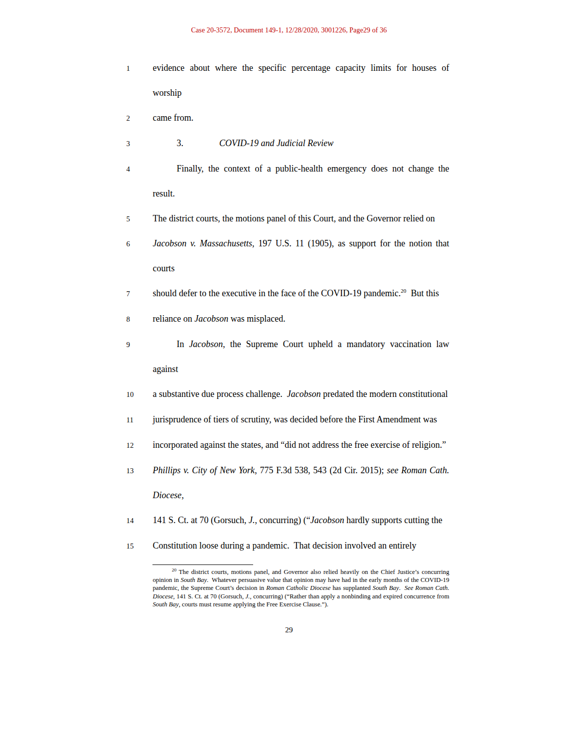Case 20-3572, Document 149-1, 12/28/2020, 3001226, Page29 of 36
1
evidence about where the specific percentage capacity limits for houses of worship
2
came from.
3
3. COVID-19 and Judicial Review
4
Finally, the context of a public-health emergency does not change the result.
5
The district courts, the motions panel of this Court, and the Governor relied on
6
Jacobson v. Massachusetts, 197 U.S. 11 (1905), as support for the notion that courts
7
should defer to the executive in the face of the COVID-19 pandemic.20 But this
8
reliance on Jacobson was misplaced.
9
In Jacobson, the Supreme Court upheld a mandatory vaccination law against
10
a substantive due process challenge. Jacobson predated the modern constitutional
11
jurisprudence of tiers of scrutiny, was decided before the First Amendment was
12
incorporated against the states, and “did not address the free exercise of religion.”
13
Phillips v. City of New York, 775 F.3d 538, 543 (2d Cir. 2015); see Roman Cath. Diocese,
14
141 S. Ct. at 70 (Gorsuch, J., concurring) (“Jacobson hardly supports cutting the
15
Constitution loose during a pandemic. That decision involved an entirely
20 The district courts, motions panel, and Governor also relied heavily on the Chief Justice’s concurring opinion in South Bay. Whatever persuasive value that opinion may have had in the early months of the COVID-19 pandemic, the Supreme Court’s decision in Roman Catholic Diocese has supplanted South Bay. See Roman Cath. Diocese, 141 S. Ct. at 70 (Gorsuch, J., concurring) (“Rather than apply a nonbinding and expired concurrence from South Bay, courts must resume applying the Free Exercise Clause.”).
29